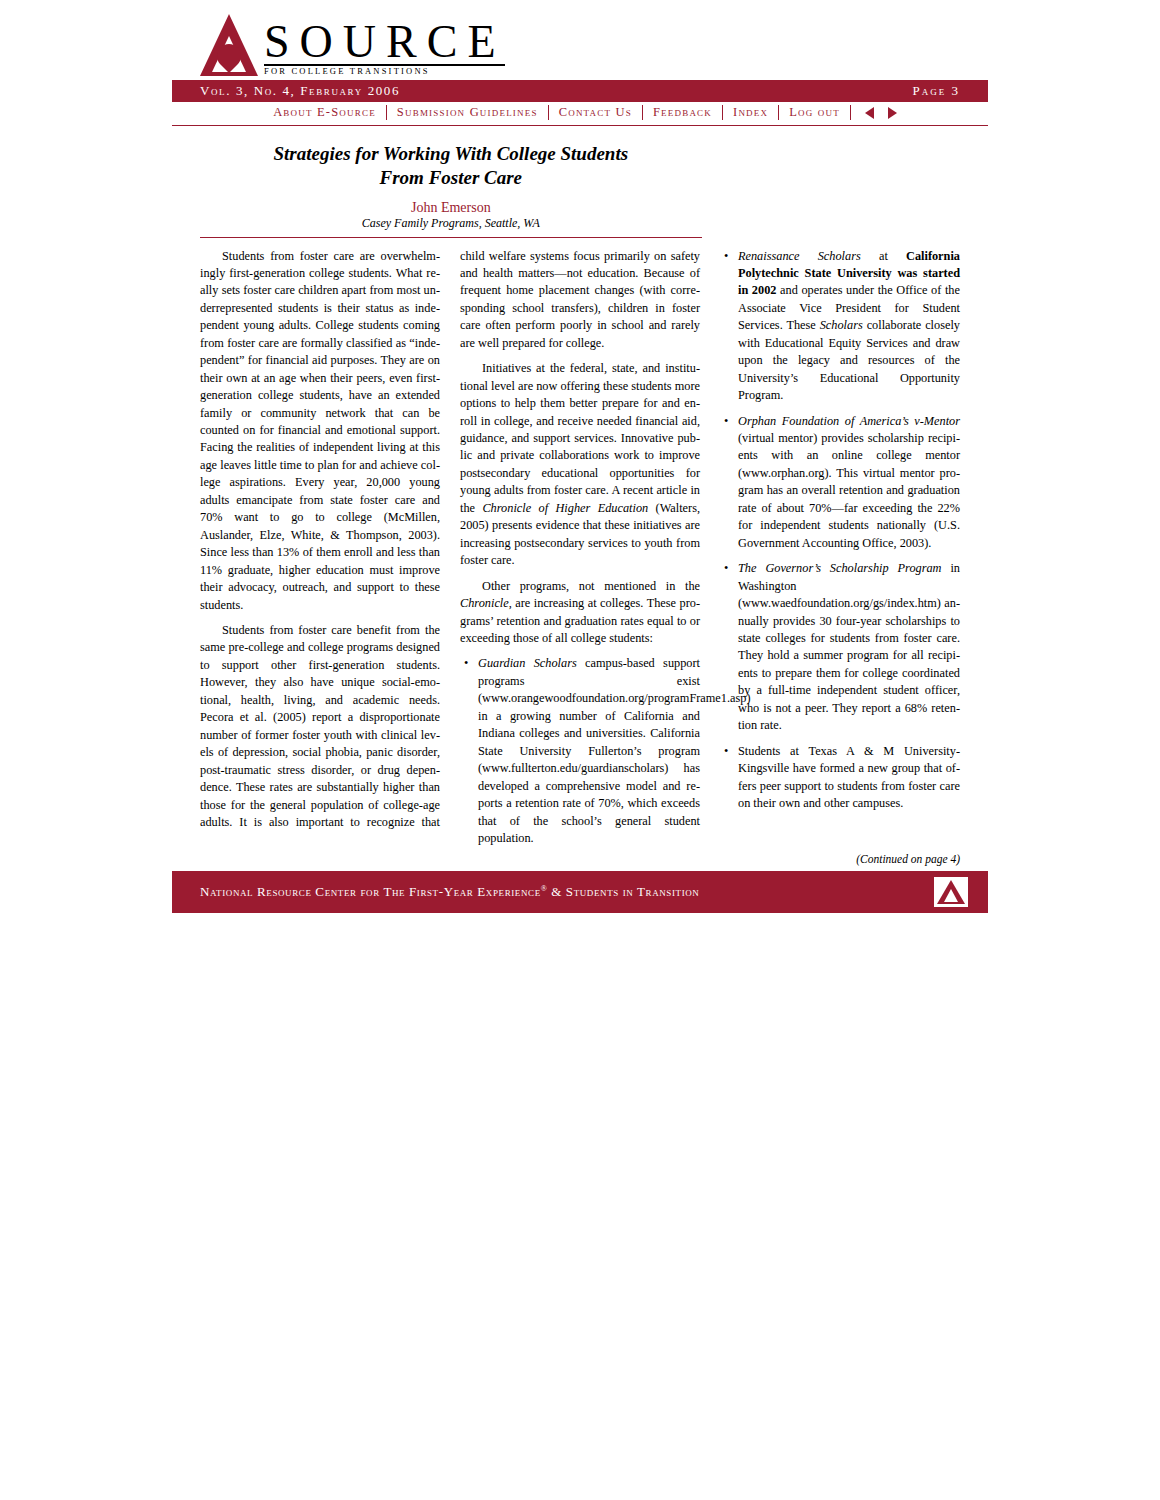SOURCE
For College Transitions
Vol. 3, No. 4, February 2006
Page 3
About E-Source Submission Guidelines Contact Us Feedback Index Log out
Strategies for Working With College Students
From Foster Care
John Emerson
Casey Family Programs, Seattle, WA
Students from foster care are overwhelmingly first-generation college students. What really sets foster care children apart from most underrepresented students is their status as independent young adults. College students coming from foster care are formally classified as “independent” for financial aid purposes. They are on their own at an age when their peers, even first-generation college students, have an extended family or community network that can be counted on for financial and emotional support. Facing the realities of independent living at this age leaves little time to plan for and achieve college aspirations. Every year, 20,000 young adults emancipate from state foster care and 70% want to go to college (McMillen, Auslander, Elze, White, & Thompson, 2003). Since less than 13% of them enroll and less than 11% graduate, higher education must improve their advocacy, outreach, and support to these students.
Students from foster care benefit from the same pre-college and college programs designed to support other first-generation students. However, they also have unique social-emotional, health, living, and academic needs. Pecora et al. (2005) report a disproportionate number of former foster youth with clinical levels of depression, social phobia, panic disorder, post-traumatic stress disorder, or drug dependence. These rates are substantially higher than those for the general population of college-age adults. It is also important to recognize that child welfare systems focus primarily on safety and health matters—not education. Because of frequent home placement changes (with corresponding school transfers), children in foster care often perform poorly in school and rarely are well prepared for college.
Initiatives at the federal, state, and institutional level are now offering these students more options to help them better prepare for and enroll in college, and receive needed financial aid, guidance, and support services. Innovative public and private collaborations work to improve postsecondary educational opportunities for young adults from foster care. A recent article in the Chronicle of Higher Education (Walters, 2005) presents evidence that these initiatives are increasing postsecondary services to youth from foster care.
Other programs, not mentioned in the Chronicle, are increasing at colleges. These programs’ retention and graduation rates equal to or exceeding those of all college students:
Guardian Scholars campus-based support programs exist (www.orangewoodfoundation.org/programFrame1.asp) in a growing number of California and Indiana colleges and universities. California State University Fullerton’s program (www.fullterton.edu/guardianscholars) has developed a comprehensive model and reports a retention rate of 70%, which exceeds that of the school’s general student population.
Renaissance Scholars at California Polytechnic State University was started in 2002 and operates under the Office of the Associate Vice President for Student Services. These Scholars collaborate closely with Educational Equity Services and draw upon the legacy and resources of the University’s Educational Opportunity Program.
Orphan Foundation of America’s v-Mentor (virtual mentor) provides scholarship recipients with an online college mentor (www.orphan.org). This virtual mentor program has an overall retention and graduation rate of about 70%—far exceeding the 22% for independent students nationally (U.S. Government Accounting Office, 2003).
The Governor’s Scholarship Program in Washington (www.waedfoundation.org/gs/index.htm) annually provides 30 four-year scholarships to state colleges for students from foster care. They hold a summer program for all recipients to prepare them for college coordinated by a full-time independent student officer, who is not a peer. They report a 68% retention rate.
Students at Texas A & M University-Kingsville have formed a new group that offers peer support to students from foster care on their own and other campuses.
(Continued on page 4)
National Resource Center for The First-Year Experience® & Students in Transition